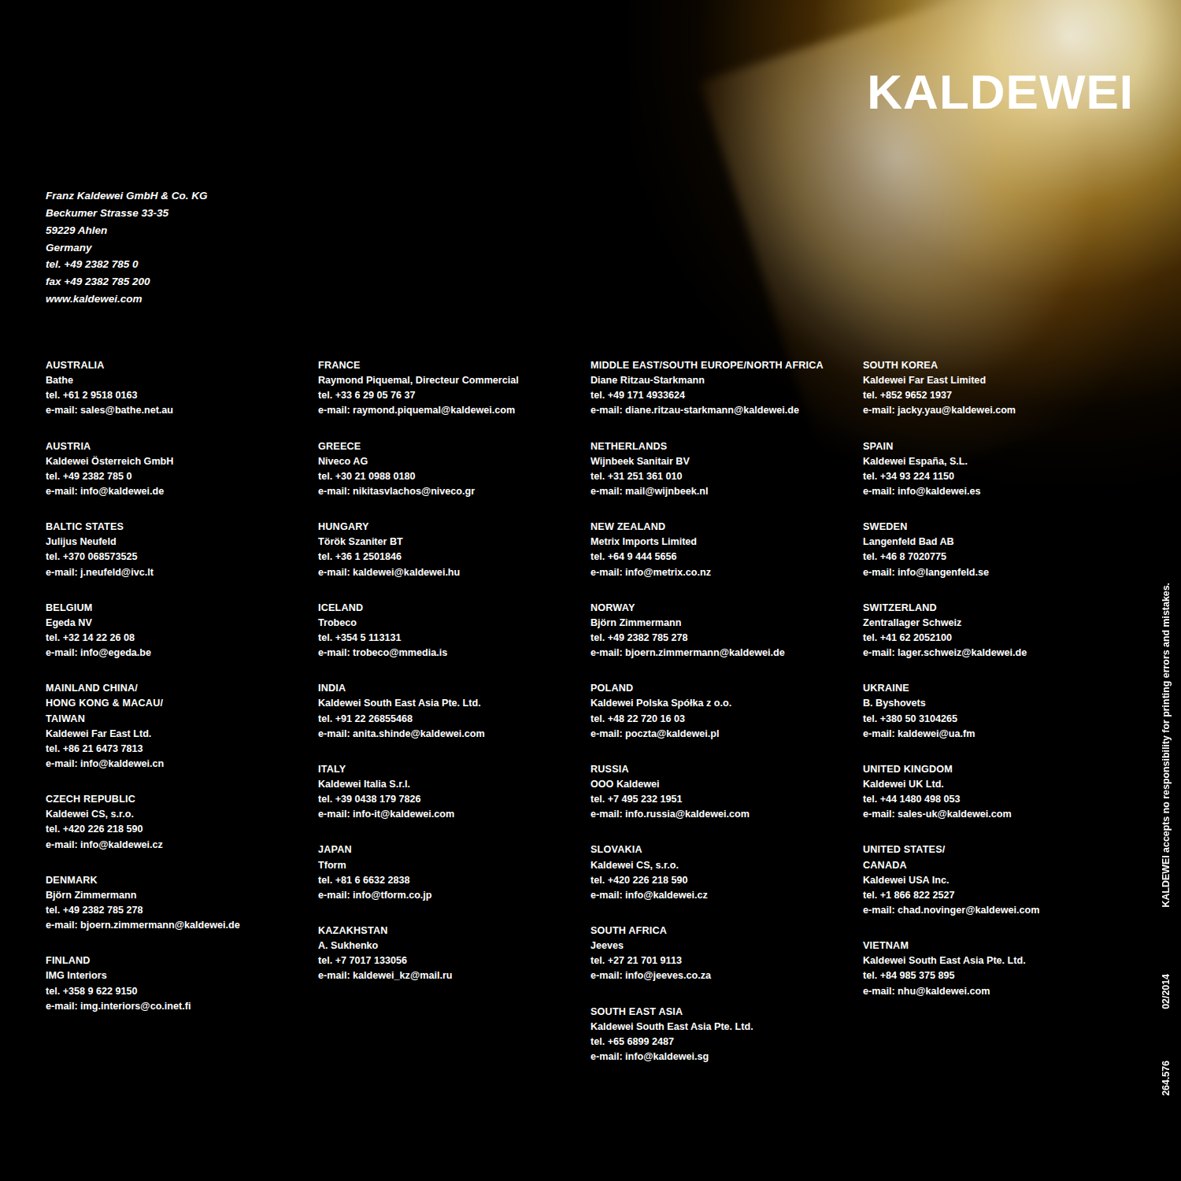KALDEWEI
Franz Kaldewei GmbH & Co. KG
Beckumer Strasse 33‑35
59229 Ahlen
Germany
tel. +49 2382 785 0
fax +49 2382 785 200
www.kaldewei.com
AUSTRALIA Bathe tel. +61 2 9518 0163 e-mail: sales@bathe.net.au
AUSTRIA Kaldewei Österreich GmbH tel. +49 2382 785 0 e-mail: info@kaldewei.de
BALTIC STATES Julijus Neufeld tel. +370 068573525 e-mail: j.neufeld@ivc.lt
BELGIUM Egeda NV tel. +32 14 22 26 08 e-mail: info@egeda.be
MAINLAND CHINA/ HONG KONG & MACAU/ TAIWAN Kaldewei Far East Ltd. tel. +86 21 6473 7813 e-mail: info@kaldewei.cn
CZECH REPUBLIC Kaldewei CS, s.r.o. tel. +420 226 218 590 e-mail: info@kaldewei.cz
DENMARK Björn Zimmermann tel. +49 2382 785 278 e-mail: bjoern.zimmermann@kaldewei.de
FINLAND IMG Interiors tel. +358 9 622 9150 e-mail: img.interiors@co.inet.fi
FRANCE Raymond Piquemal, Directeur Commercial tel. +33 6 29 05 76 37 e-mail: raymond.piquemal@kaldewei.com
GREECE Niveco AG tel. +30 21 0988 0180 e-mail: nikitasvlachos@niveco.gr
HUNGARY Török Szaniter BT tel. +36 1 2501846 e-mail: kaldewei@kaldewei.hu
ICELAND Trobeco tel. +354 5 113131 e-mail: trobeco@mmedia.is
INDIA Kaldewei South East Asia Pte. Ltd. tel. +91 22 26855468 e-mail: anita.shinde@kaldewei.com
ITALY Kaldewei Italia S.r.l. tel. +39 0438 179 7826 e-mail: info-it@kaldewei.com
JAPAN Tform tel. +81 6 6632 2838 e-mail: info@tform.co.jp
KAZAKHSTAN A. Sukhenko tel. +7 7017 133056 e-mail: kaldewei_kz@mail.ru
MIDDLE EAST/SOUTH EUROPE/NORTH AFRICA Diane Ritzau-Starkmann tel. +49 171 4933624 e-mail: diane.ritzau-starkmann@kaldewei.de
NETHERLANDS Wijnbeek Sanitair BV tel. +31 251 361 010 e-mail: mail@wijnbeek.nl
NEW ZEALAND Metrix Imports Limited tel. +64 9 444 5656 e-mail: info@metrix.co.nz
NORWAY Björn Zimmermann tel. +49 2382 785 278 e-mail: bjoern.zimmermann@kaldewei.de
POLAND Kaldewei Polska Spółka z o.o. tel. +48 22 720 16 03 e-mail: poczta@kaldewei.pl
RUSSIA OOO Kaldewei tel. +7 495 232 1951 e-mail: info.russia@kaldewei.com
SLOVAKIA Kaldewei CS, s.r.o. tel. +420 226 218 590 e-mail: info@kaldewei.cz
SOUTH AFRICA Jeeves tel. +27 21 701 9113 e-mail: info@jeeves.co.za
SOUTH EAST ASIA Kaldewei South East Asia Pte. Ltd. tel. +65 6899 2487 e-mail: info@kaldewei.sg
SOUTH KOREA Kaldewei Far East Limited tel. +852 9652 1937 e-mail: jacky.yau@kaldewei.com
SPAIN Kaldewei España, S.L. tel. +34 93 224 1150 e-mail: info@kaldewei.es
SWEDEN Langenfeld Bad AB tel. +46 8 7020775 e-mail: info@langenfeld.se
SWITZERLAND Zentrallager Schweiz tel. +41 62 2052100 e-mail: lager.schweiz@kaldewei.de
UKRAINE B. Byshovets tel. +380 50 3104265 e-mail: kaldewei@ua.fm
UNITED KINGDOM Kaldewei UK Ltd. tel. +44 1480 498 053 e-mail: sales-uk@kaldewei.com
UNITED STATES/ CANADA Kaldewei USA Inc. tel. +1 866 822 2527 e-mail: chad.novinger@kaldewei.com
VIETNAM Kaldewei South East Asia Pte. Ltd. tel. +84 985 375 895 e-mail: nhu@kaldewei.com
KALDEWEI accepts no responsibility for printing errors and mistakes. 02/2014 264.576